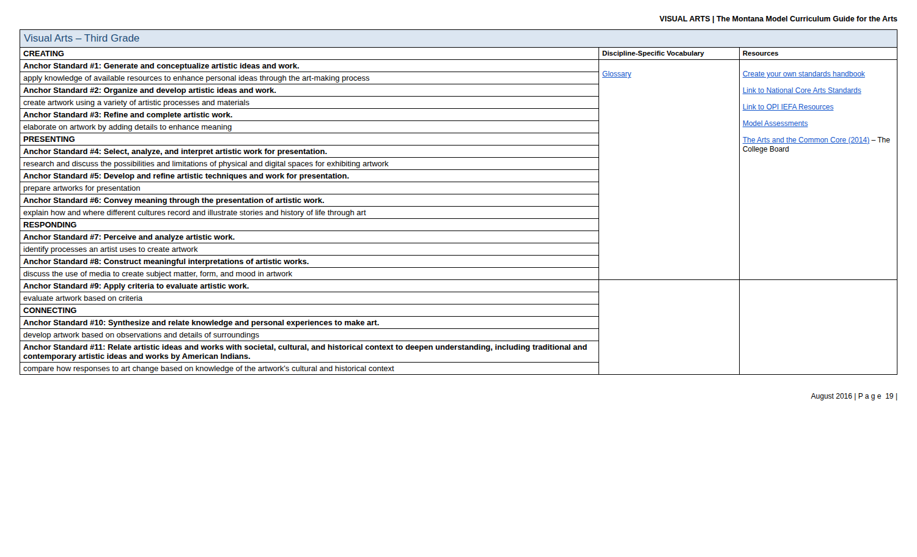VISUAL ARTS | The Montana Model Curriculum Guide for the Arts
| Visual Arts – Third Grade |
| CREATING | Discipline-Specific Vocabulary | Resources |
| Anchor Standard #1: Generate and conceptualize artistic ideas and work. | Glossary | Create your own standards handbook Link to National Core Arts Standards Link to OPI IEFA Resources Model Assessments The Arts and the Common Core (2014) – The College Board |
| apply knowledge of available resources to enhance personal ideas through the art-making process |
| Anchor Standard #2: Organize and develop artistic ideas and work. |
| create artwork using a variety of artistic processes and materials |
| Anchor Standard #3: Refine and complete artistic work. |
| elaborate on artwork by adding details to enhance meaning |
| PRESENTING |
| Anchor Standard #4: Select, analyze, and interpret artistic work for presentation. |
| research and discuss the possibilities and limitations of physical and digital spaces for exhibiting artwork |
| Anchor Standard #5: Develop and refine artistic techniques and work for presentation. |
| prepare artworks for presentation |
| Anchor Standard #6: Convey meaning through the presentation of artistic work. |
| explain how and where different cultures record and illustrate stories and history of life through art |
| RESPONDING |
| Anchor Standard #7: Perceive and analyze artistic work. |
| identify processes an artist uses to create artwork |
| Anchor Standard #8: Construct meaningful interpretations of artistic works. |
| discuss the use of media to create subject matter, form, and mood in artwork |
| Anchor Standard #9: Apply criteria to evaluate artistic work. | | |
| evaluate artwork based on criteria |
| CONNECTING |
| Anchor Standard #10: Synthesize and relate knowledge and personal experiences to make art. |
| develop artwork based on observations and details of surroundings |
| Anchor Standard #11: Relate artistic ideas and works with societal, cultural, and historical context to deepen understanding, including traditional and contemporary artistic ideas and works by American Indians. |
| compare how responses to art change based on knowledge of the artwork's cultural and historical context |
August 2016 | P a g e 19 |